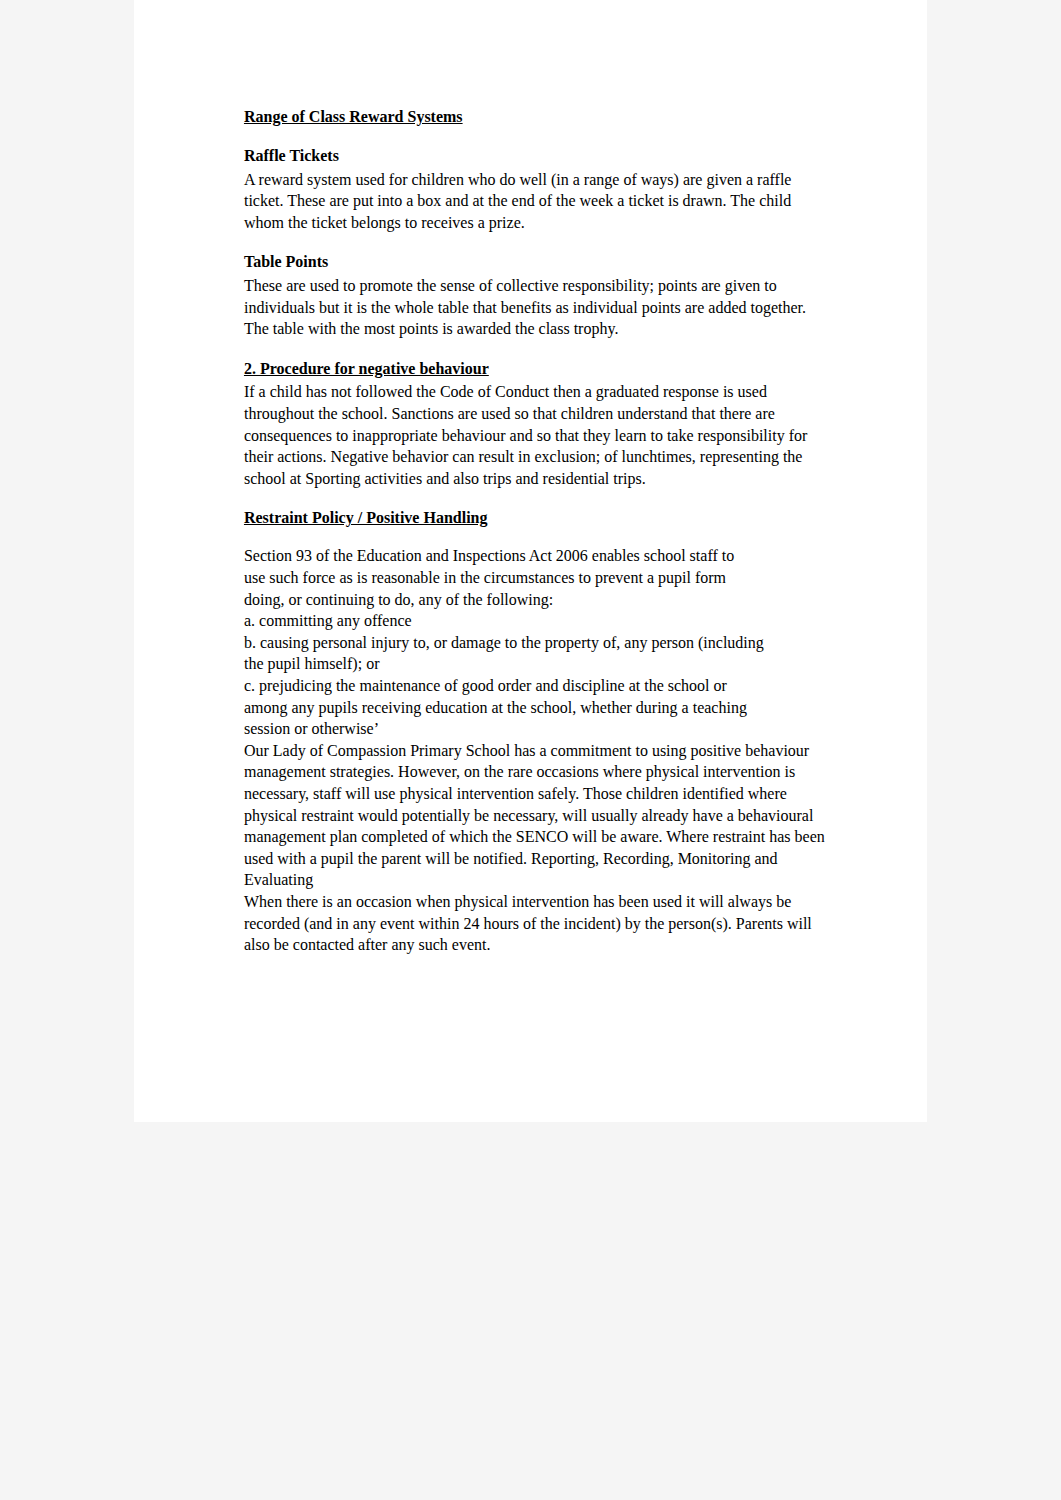Range of Class Reward Systems
Raffle Tickets
A reward system used for children who do well (in a range of ways) are given a raffle ticket. These are put into a box and at the end of the week a ticket is drawn. The child whom the ticket belongs to receives a prize.
Table Points
These are used to promote the sense of collective responsibility; points are given to individuals but it is the whole table that benefits as individual points are added together. The table with the most points is awarded the class trophy.
2. Procedure for negative behaviour
If a child has not followed the Code of Conduct then a graduated response is used throughout the school. Sanctions are used so that children understand that there are consequences to inappropriate behaviour and so that they learn to take responsibility for their actions. Negative behavior can result in exclusion; of lunchtimes, representing the school at Sporting activities and also trips and residential trips.
Restraint Policy / Positive Handling
Section 93 of the Education and Inspections Act 2006 enables school staff to
use such force as is reasonable in the circumstances to prevent a pupil form
doing, or continuing to do, any of the following:
a. committing any offence
b. causing personal injury to, or damage to the property of, any person (including
the pupil himself); or
c. prejudicing the maintenance of good order and discipline at the school or
among any pupils receiving education at the school, whether during a teaching
session or otherwise’
Our Lady of Compassion Primary School has a commitment to using positive behaviour management strategies. However, on the rare occasions where physical intervention is necessary, staff will use physical intervention safely. Those children identified where physical restraint would potentially be necessary, will usually already have a behavioural management plan completed of which the SENCO will be aware. Where restraint has been used with a pupil the parent will be notified. Reporting, Recording, Monitoring and Evaluating
When there is an occasion when physical intervention has been used it will always be recorded (and in any event within 24 hours of the incident) by the person(s). Parents will also be contacted after any such event.